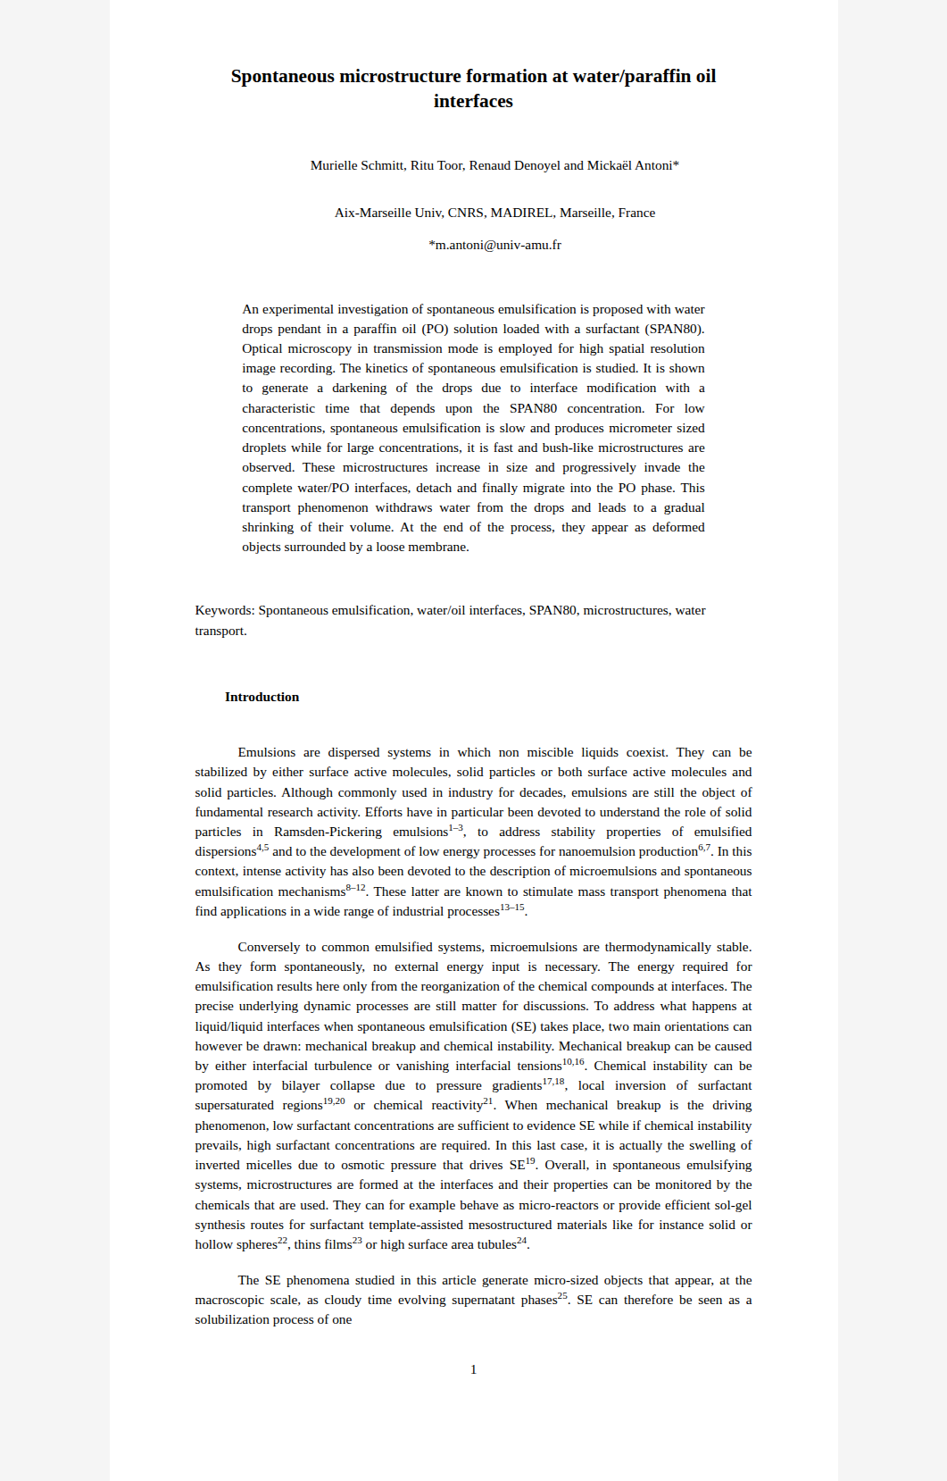Spontaneous microstructure formation at water/paraffin oil interfaces
Murielle Schmitt, Ritu Toor, Renaud Denoyel and Mickaël Antoni*
Aix-Marseille Univ, CNRS, MADIREL, Marseille, France
*m.antoni@univ-amu.fr
An experimental investigation of spontaneous emulsification is proposed with water drops pendant in a paraffin oil (PO) solution loaded with a surfactant (SPAN80). Optical microscopy in transmission mode is employed for high spatial resolution image recording. The kinetics of spontaneous emulsification is studied. It is shown to generate a darkening of the drops due to interface modification with a characteristic time that depends upon the SPAN80 concentration. For low concentrations, spontaneous emulsification is slow and produces micrometer sized droplets while for large concentrations, it is fast and bush-like microstructures are observed. These microstructures increase in size and progressively invade the complete water/PO interfaces, detach and finally migrate into the PO phase. This transport phenomenon withdraws water from the drops and leads to a gradual shrinking of their volume. At the end of the process, they appear as deformed objects surrounded by a loose membrane.
Keywords: Spontaneous emulsification, water/oil interfaces, SPAN80, microstructures, water transport.
Introduction
Emulsions are dispersed systems in which non miscible liquids coexist. They can be stabilized by either surface active molecules, solid particles or both surface active molecules and solid particles. Although commonly used in industry for decades, emulsions are still the object of fundamental research activity. Efforts have in particular been devoted to understand the role of solid particles in Ramsden-Pickering emulsions1–3, to address stability properties of emulsified dispersions4,5 and to the development of low energy processes for nanoemulsion production6,7. In this context, intense activity has also been devoted to the description of microemulsions and spontaneous emulsification mechanisms8–12. These latter are known to stimulate mass transport phenomena that find applications in a wide range of industrial processes13–15.
Conversely to common emulsified systems, microemulsions are thermodynamically stable. As they form spontaneously, no external energy input is necessary. The energy required for emulsification results here only from the reorganization of the chemical compounds at interfaces. The precise underlying dynamic processes are still matter for discussions. To address what happens at liquid/liquid interfaces when spontaneous emulsification (SE) takes place, two main orientations can however be drawn: mechanical breakup and chemical instability. Mechanical breakup can be caused by either interfacial turbulence or vanishing interfacial tensions10,16. Chemical instability can be promoted by bilayer collapse due to pressure gradients17,18, local inversion of surfactant supersaturated regions19,20 or chemical reactivity21. When mechanical breakup is the driving phenomenon, low surfactant concentrations are sufficient to evidence SE while if chemical instability prevails, high surfactant concentrations are required. In this last case, it is actually the swelling of inverted micelles due to osmotic pressure that drives SE19. Overall, in spontaneous emulsifying systems, microstructures are formed at the interfaces and their properties can be monitored by the chemicals that are used. They can for example behave as micro-reactors or provide efficient sol-gel synthesis routes for surfactant template-assisted mesostructured materials like for instance solid or hollow spheres22, thins films23 or high surface area tubules24.
The SE phenomena studied in this article generate micro-sized objects that appear, at the macroscopic scale, as cloudy time evolving supernatant phases25. SE can therefore be seen as a solubilization process of one
1